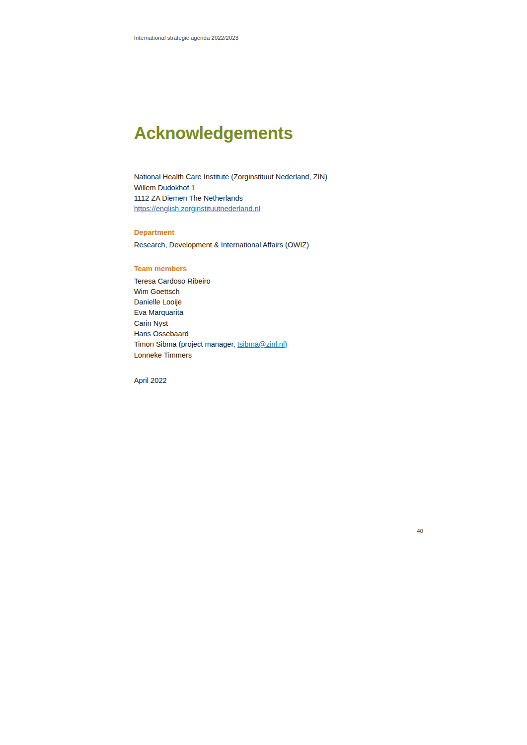International strategic agenda 2022/2023
Acknowledgements
National Health Care Institute (Zorginstituut Nederland, ZIN)
Willem Dudokhof 1
1112 ZA Diemen The Netherlands
https://english.zorginstituutnederland.nl
Department
Research, Development & International Affairs (OWIZ)
Team members
Teresa Cardoso Ribeiro
Wim Goettsch
Danielle Looije
Eva Marquarita
Carin Nyst
Hans Ossebaard
Timon Sibma (project manager, tsibma@zinl.nl)
Lonneke Timmers
April 2022
40